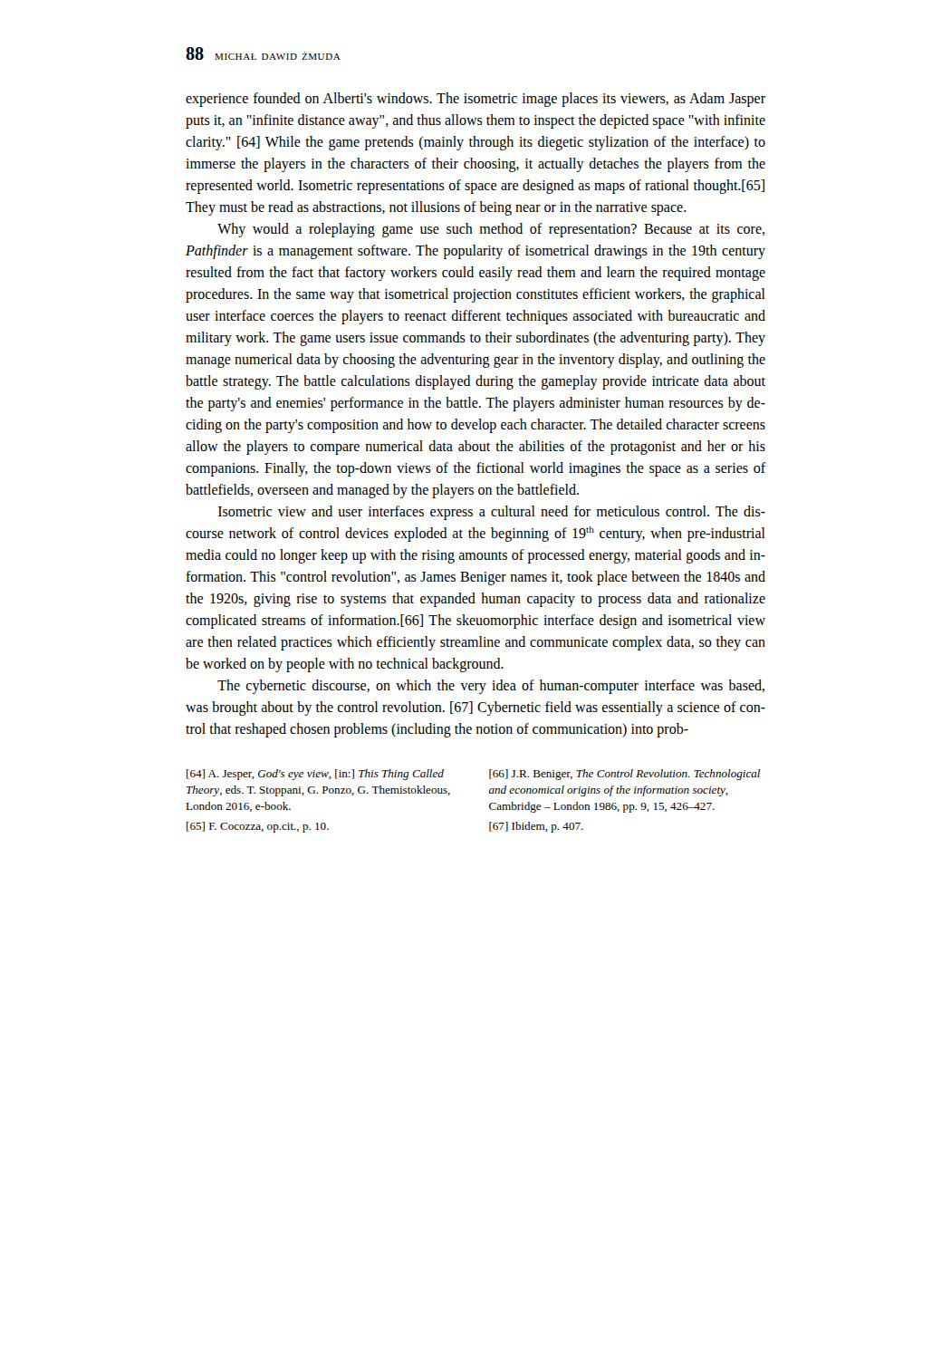88 michał dawid żmuda
experience founded on Alberti's windows. The isometric image places its viewers, as Adam Jasper puts it, an "infinite distance away", and thus allows them to inspect the depicted space "with infinite clarity." [64] While the game pretends (mainly through its diegetic stylization of the interface) to immerse the players in the characters of their choosing, it actually detaches the players from the represented world. Isometric representations of space are designed as maps of rational thought.[65] They must be read as abstractions, not illusions of being near or in the narrative space.
Why would a roleplaying game use such method of representation? Because at its core, Pathfinder is a management software. The popularity of isometrical drawings in the 19th century resulted from the fact that factory workers could easily read them and learn the required montage procedures. In the same way that isometrical projection constitutes efficient workers, the graphical user interface coerces the players to reenact different techniques associated with bureaucratic and military work. The game users issue commands to their subordinates (the adventuring party). They manage numerical data by choosing the adventuring gear in the inventory display, and outlining the battle strategy. The battle calculations displayed during the gameplay provide intricate data about the party's and enemies' performance in the battle. The players administer human resources by deciding on the party's composition and how to develop each character. The detailed character screens allow the players to compare numerical data about the abilities of the protagonist and her or his companions. Finally, the top-down views of the fictional world imagines the space as a series of battlefields, overseen and managed by the players on the battlefield.
Isometric view and user interfaces express a cultural need for meticulous control. The discourse network of control devices exploded at the beginning of 19th century, when pre-industrial media could no longer keep up with the rising amounts of processed energy, material goods and information. This "control revolution", as James Beniger names it, took place between the 1840s and the 1920s, giving rise to systems that expanded human capacity to process data and rationalize complicated streams of information.[66] The skeuomorphic interface design and isometrical view are then related practices which efficiently streamline and communicate complex data, so they can be worked on by people with no technical background.
The cybernetic discourse, on which the very idea of human-computer interface was based, was brought about by the control revolution. [67] Cybernetic field was essentially a science of control that reshaped chosen problems (including the notion of communication) into prob-
[64] A. Jesper, God's eye view, [in:] This Thing Called Theory, eds. T. Stoppani, G. Ponzo, G. Themistokleous, London 2016, e-book.
[65] F. Cocozza, op.cit., p. 10.
[66] J.R. Beniger, The Control Revolution. Technological and economical origins of the information society, Cambridge – London 1986, pp. 9, 15, 426–427.
[67] Ibidem, p. 407.